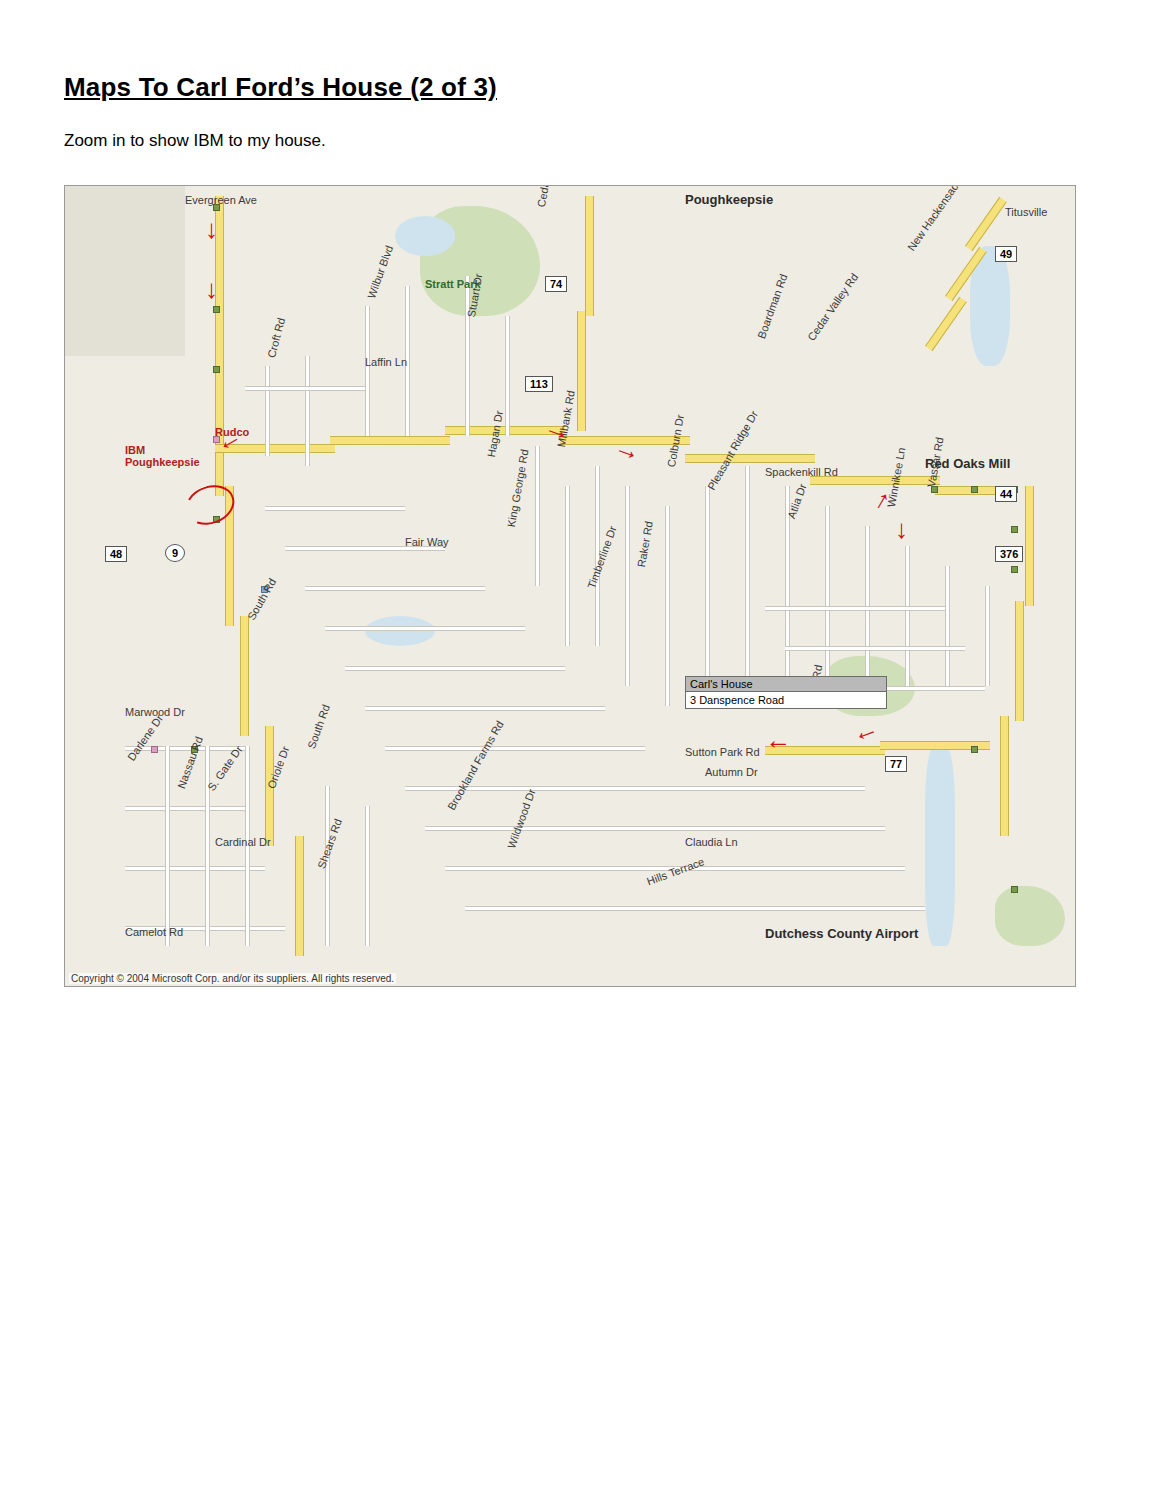Maps To Carl Ford’s House (2 of 3)
Zoom in to show IBM to my house.
Evergreen Ave
Wilbur Blvd
Stratt Park
Croft Rd
Laffin Ln
Stuart Dr
Cedar Ave
Poughkeepsie
Titusville
49
74
113
Boardman Rd
Cedar Valley Rd
New Hackensack Rd
Rudco
IBM
Poughkeepsie
Hagan Dr
Millbank Rd
Colburn Dr
Spackenkill Rd
Red Oaks Mill
44
376
48
9
Fair Way
King George Rd
Timberline Dr
Raker Rd
Pleasant Ridge Dr
Atlia Dr
Vassar Rd
Winnikee Ln
South Rd
South Rd
Marwood Dr
Darlene Dr
Nassau Rd
S. Gate Dr
Oriole Dr
Cardinal Dr
Camelot Rd
Shears Rd
Brookland Farms Rd
Wildwood Dr
Sutton Park Rd
Autumn Dr
Anne Rd
Claudia Ln
Hills Terrace
77
Dutchess County Airport
Carl's House
3 Danspence Road
↓
↓
←
→
→
→
↓
→
→
Copyright © 2004 Microsoft Corp. and/or its suppliers. All rights reserved.